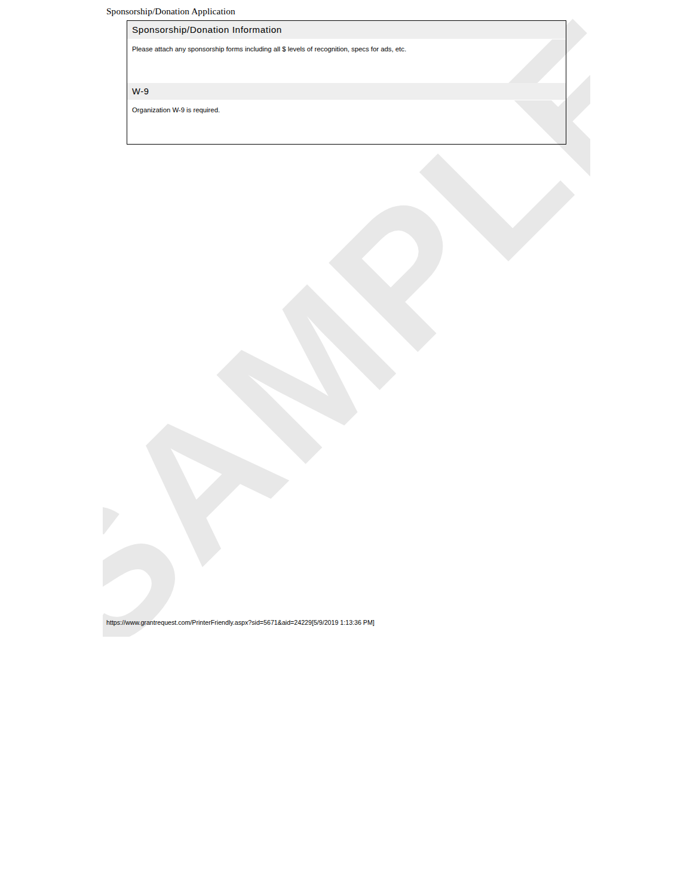SAMPLE
Sponsorship/Donation Application
Sponsorship/Donation Information
Please attach any sponsorship forms including all $ levels of recognition, specs for ads, etc.
W-9
Organization W-9 is required.
https://www.grantrequest.com/PrinterFriendly.aspx?sid=5671&aid=24229[5/9/2019 1:13:36 PM]